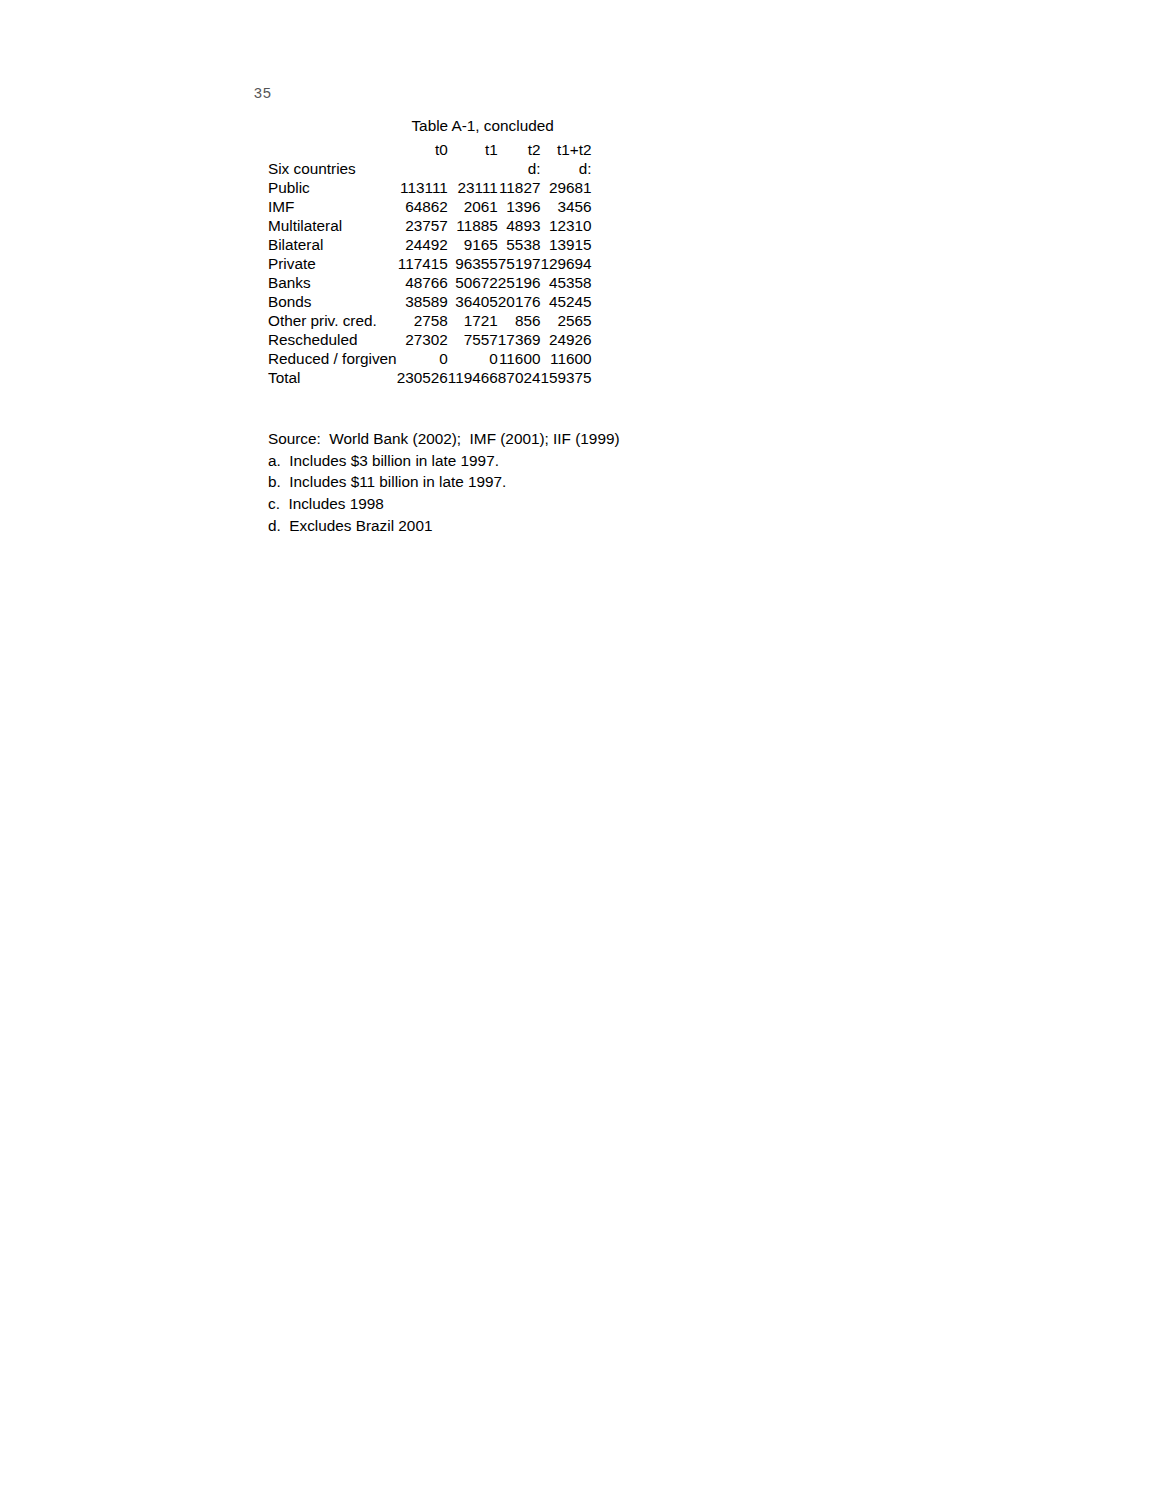35
Table A-1, concluded
| | t0 | t1 | t2 | t1+t2 |
| --- | --- | --- | --- | --- |
| Six countries | | | d: | d: |
| Public | 113111 | 23111 | 11827 | 29681 |
| IMF | 64862 | 2061 | 1396 | 3456 |
| Multilateral | 23757 | 11885 | 4893 | 12310 |
| Bilateral | 24492 | 9165 | 5538 | 13915 |
| Private | 117415 | 96355 | 75197 | 129694 |
| Banks | 48766 | 50672 | 25196 | 45358 |
| Bonds | 38589 | 36405 | 20176 | 45245 |
| Other priv. cred. | 2758 | 1721 | 856 | 2565 |
| Rescheduled | 27302 | 7557 | 17369 | 24926 |
| Reduced / forgiven | 0 | 0 | 11600 | 11600 |
| Total | 230526 | 119466 | 87024 | 159375 |
Source: World Bank (2002); IMF (2001); IIF (1999)
a. Includes $3 billion in late 1997.
b. Includes $11 billion in late 1997.
c. Includes 1998
d. Excludes Brazil 2001